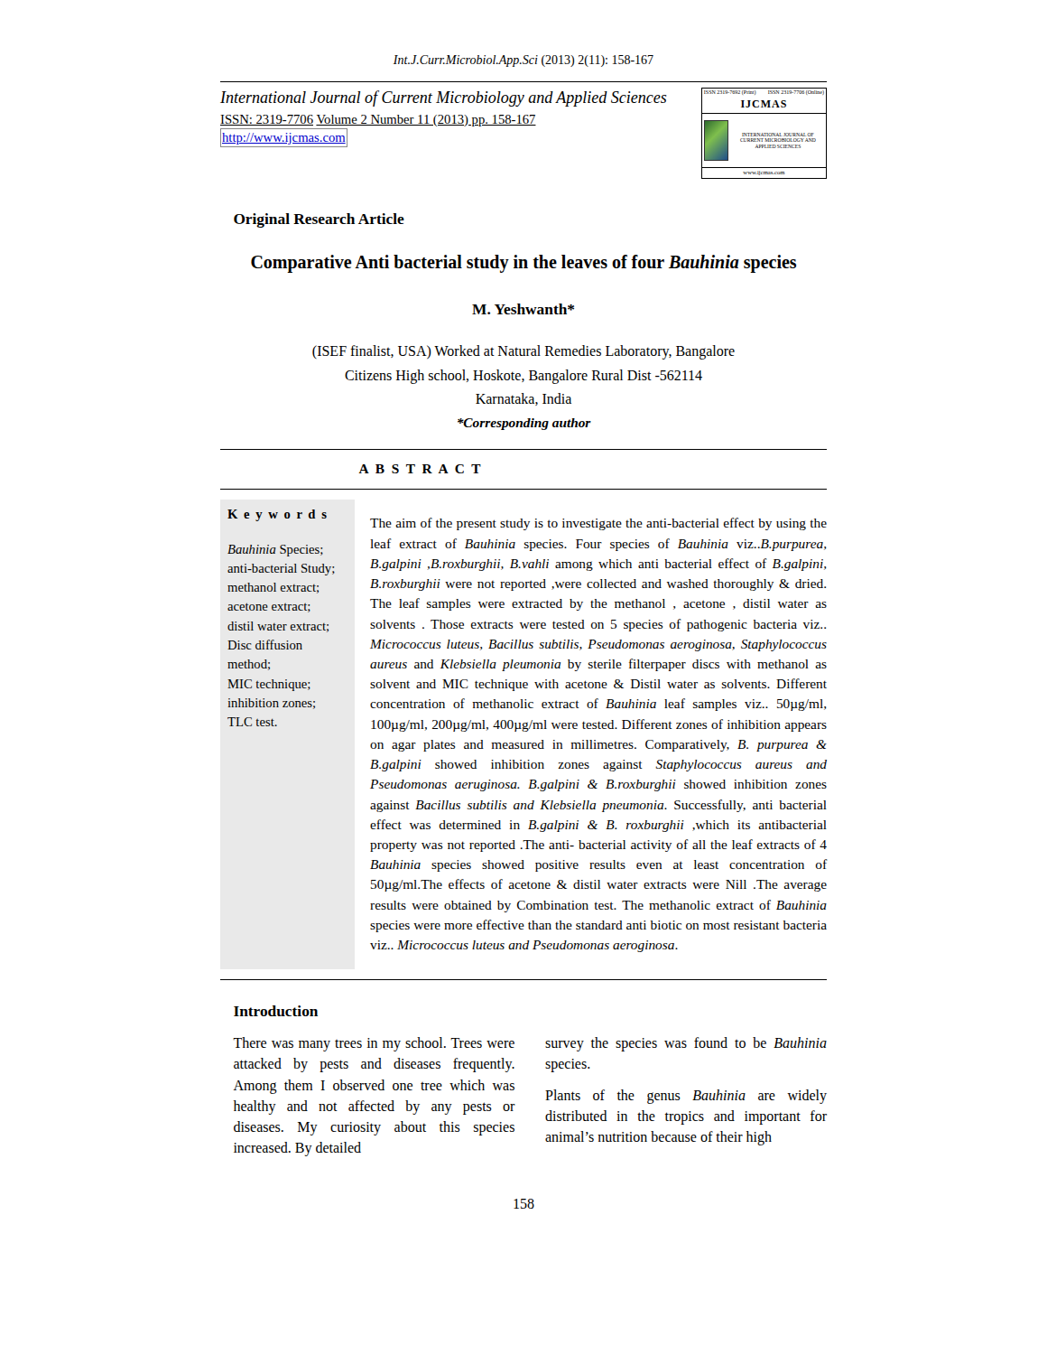Int.J.Curr.Microbiol.App.Sci (2013) 2(11): 158-167
International Journal of Current Microbiology and Applied Sciences
ISSN: 2319-7706 Volume 2 Number 11 (2013) pp. 158-167
http://www.ijcmas.com
ISSN 2319-7692 (Print) ISSN 2319-7706 (Online)
IJCMAS
INTERNATIONAL JOURNAL OF CURRENT MICROBIOLOGY AND APPLIED SCIENCES
www.ijcmas.com
Original Research Article
Comparative Anti bacterial study in the leaves of four Bauhinia species
M. Yeshwanth*
(ISEF finalist, USA) Worked at Natural Remedies Laboratory, Bangalore
Citizens High school, Hoskote, Bangalore Rural Dist -562114
Karnataka, India
*Corresponding author
A B S T R A C T
K e y w o r d s
Bauhinia Species;
anti-bacterial Study;
methanol extract;
acetone extract;
distil water extract;
Disc diffusion method;
MIC technique;
inhibition zones;
TLC test.
The aim of the present study is to investigate the anti-bacterial effect by using the leaf extract of Bauhinia species. Four species of Bauhinia viz..B.purpurea, B.galpini ,B.roxburghii, B.vahli among which anti bacterial effect of B.galpini, B.roxburghii were not reported ,were collected and washed thoroughly & dried. The leaf samples were extracted by the methanol , acetone , distil water as solvents . Those extracts were tested on 5 species of pathogenic bacteria viz.. Micrococcus luteus, Bacillus subtilis, Pseudomonas aeroginosa, Staphylococcus aureus and Klebsiella pleumonia by sterile filterpaper discs with methanol as solvent and MIC technique with acetone & Distil water as solvents. Different concentration of methanolic extract of Bauhinia leaf samples viz.. 50µg/ml, 100µg/ml, 200µg/ml, 400µg/ml were tested. Different zones of inhibition appears on agar plates and measured in millimetres. Comparatively, B. purpurea & B.galpini showed inhibition zones against Staphylococcus aureus and Pseudomonas aeruginosa. B.galpini & B.roxburghii showed inhibition zones against Bacillus subtilis and Klebsiella pneumonia. Successfully, anti bacterial effect was determined in B.galpini & B. roxburghii ,which its antibacterial property was not reported .The anti- bacterial activity of all the leaf extracts of 4 Bauhinia species showed positive results even at least concentration of 50µg/ml.The effects of acetone & distil water extracts were Nill .The average results were obtained by Combination test. The methanolic extract of Bauhinia species were more effective than the standard anti biotic on most resistant bacteria viz.. Micrococcus luteus and Pseudomonas aeroginosa.
Introduction
There was many trees in my school. Trees were attacked by pests and diseases frequently. Among them I observed one tree which was healthy and not affected by any pests or diseases. My curiosity about this species increased. By detailed
survey the species was found to be Bauhinia species.
Plants of the genus Bauhinia are widely distributed in the tropics and important for animal’s nutrition because of their high
158